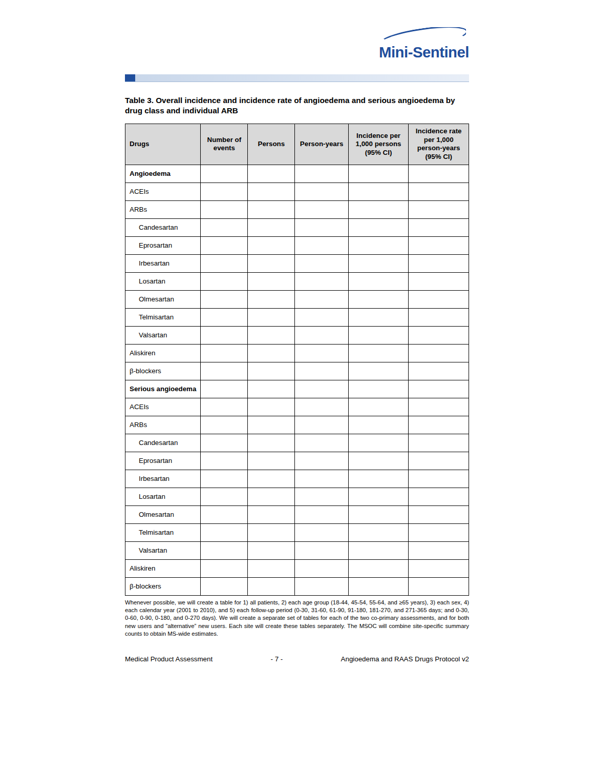Mini-Sentinel
Table 3. Overall incidence and incidence rate of angioedema and serious angioedema by drug class and individual ARB
| Drugs | Number of events | Persons | Person-years | Incidence per 1,000 persons (95% CI) | Incidence rate per 1,000 person-years (95% CI) |
| --- | --- | --- | --- | --- | --- |
| Angioedema | | | | | |
| ACEIs | | | | | |
| ARBs | | | | | |
| Candesartan | | | | | |
| Eprosartan | | | | | |
| Irbesartan | | | | | |
| Losartan | | | | | |
| Olmesartan | | | | | |
| Telmisartan | | | | | |
| Valsartan | | | | | |
| Aliskiren | | | | | |
| β-blockers | | | | | |
| Serious angioedema | | | | | |
| ACEIs | | | | | |
| ARBs | | | | | |
| Candesartan | | | | | |
| Eprosartan | | | | | |
| Irbesartan | | | | | |
| Losartan | | | | | |
| Olmesartan | | | | | |
| Telmisartan | | | | | |
| Valsartan | | | | | |
| Aliskiren | | | | | |
| β-blockers | | | | | |
Whenever possible, we will create a table for 1) all patients, 2) each age group (18-44, 45-54, 55-64, and ≥65 years), 3) each sex, 4) each calendar year (2001 to 2010), and 5) each follow-up period (0-30, 31-60, 61-90, 91-180, 181-270, and 271-365 days; and 0-30, 0-60, 0-90, 0-180, and 0-270 days). We will create a separate set of tables for each of the two co-primary assessments, and for both new users and “alternative” new users. Each site will create these tables separately. The MSOC will combine site-specific summary counts to obtain MS-wide estimates.
Medical Product Assessment
- 7 -
Angioedema and RAAS Drugs Protocol v2